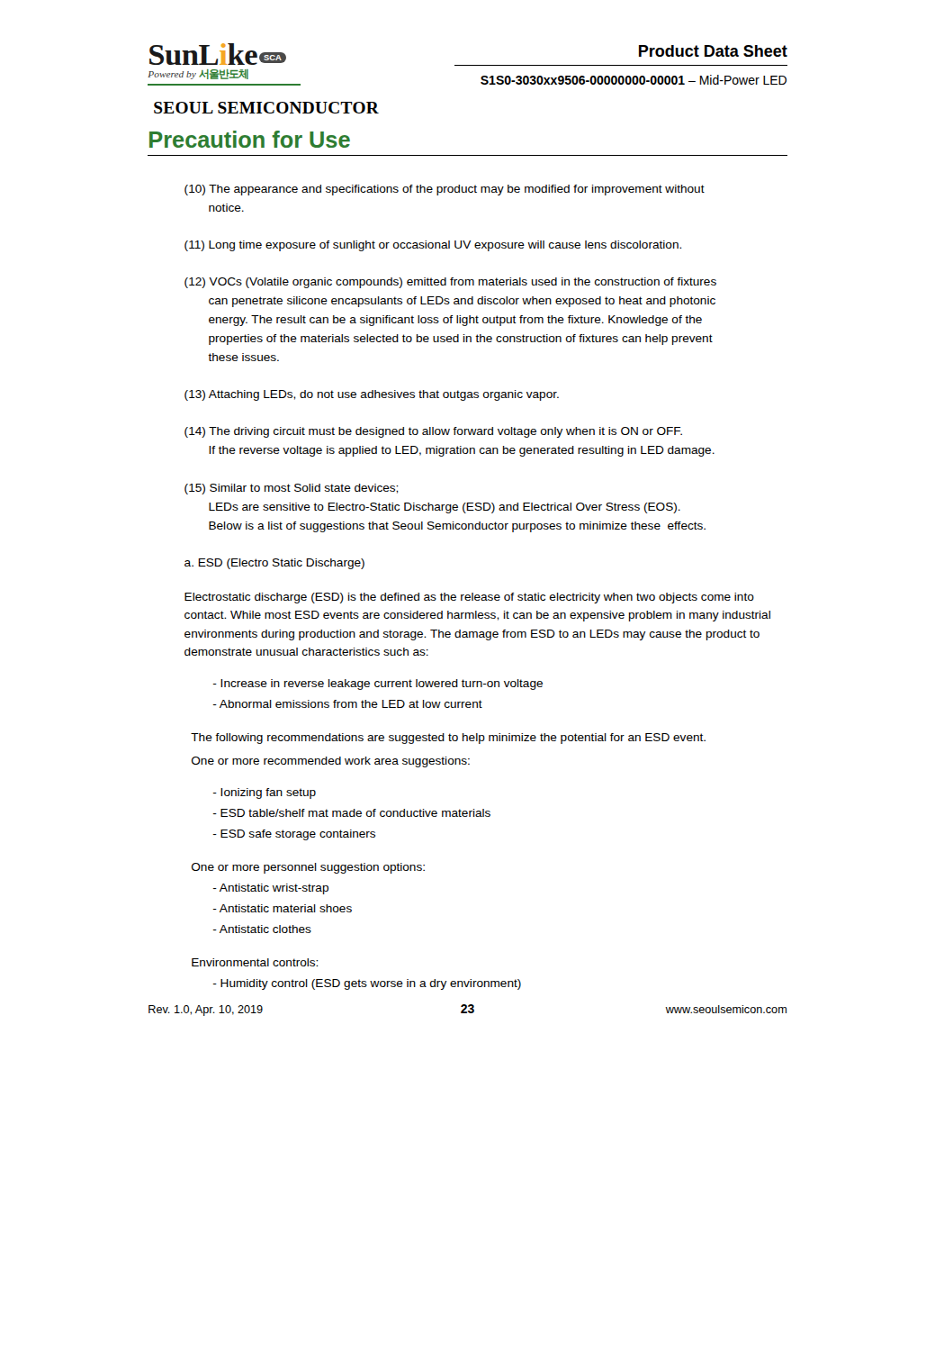SunLikeSCA
Powered by 서울반도체
SEOUL SEMICONDUCTOR
Product Data Sheet
S1S0-3030xx9506-00000000-00001 – Mid-Power LED
Precaution for Use
(10) The appearance and specifications of the product may be modified for improvement without
notice.
(11) Long time exposure of sunlight or occasional UV exposure will cause lens discoloration.
(12) VOCs (Volatile organic compounds) emitted from materials used in the construction of fixtures
can penetrate silicone encapsulants of LEDs and discolor when exposed to heat and photonic
energy. The result can be a significant loss of light output from the fixture. Knowledge of the
properties of the materials selected to be used in the construction of fixtures can help prevent
these issues.
(13) Attaching LEDs, do not use adhesives that outgas organic vapor.
(14) The driving circuit must be designed to allow forward voltage only when it is ON or OFF.
If the reverse voltage is applied to LED, migration can be generated resulting in LED damage.
(15) Similar to most Solid state devices;
LEDs are sensitive to Electro-Static Discharge (ESD) and Electrical Over Stress (EOS).
Below is a list of suggestions that Seoul Semiconductor purposes to minimize these effects.
a. ESD (Electro Static Discharge)
Electrostatic discharge (ESD) is the defined as the release of static electricity when two objects come into contact. While most ESD events are considered harmless, it can be an expensive problem in many industrial environments during production and storage. The damage from ESD to an LEDs may cause the product to demonstrate unusual characteristics such as:
Increase in reverse leakage current lowered turn-on voltage
Abnormal emissions from the LED at low current
The following recommendations are suggested to help minimize the potential for an ESD event.
One or more recommended work area suggestions:
Ionizing fan setup
ESD table/shelf mat made of conductive materials
ESD safe storage containers
One or more personnel suggestion options:
Antistatic wrist-strap
Antistatic material shoes
Antistatic clothes
Environmental controls:
Humidity control (ESD gets worse in a dry environment)
Rev. 1.0, Apr. 10, 2019
23
www.seoulsemicon.com